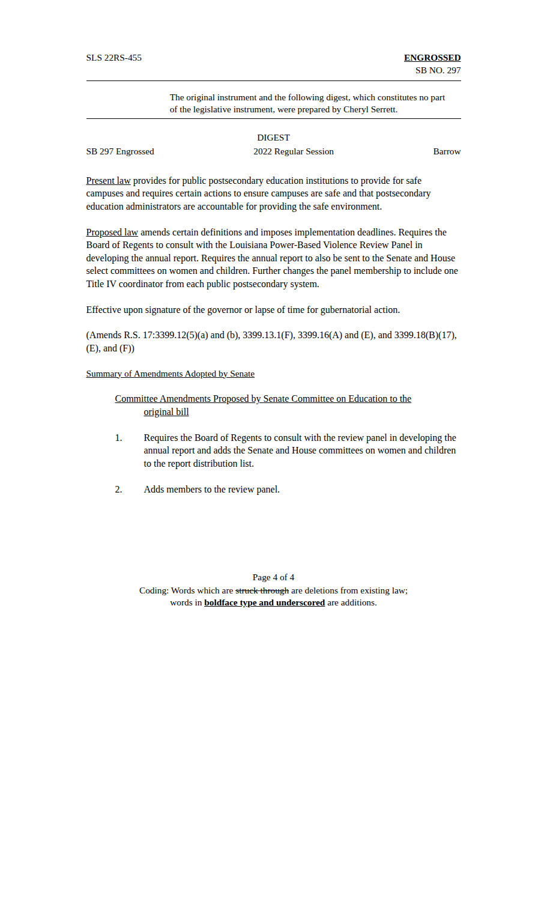SLS 22RS-455
ENGROSSED
SB NO. 297
The original instrument and the following digest, which constitutes no part
of the legislative instrument, were prepared by Cheryl Serrett.
DIGEST
SB 297 Engrossed
2022 Regular Session
Barrow
Present law provides for public postsecondary education institutions to provide for safe campuses and requires certain actions to ensure campuses are safe and that postsecondary education administrators are accountable for providing the safe environment.
Proposed law amends certain definitions and imposes implementation deadlines. Requires the Board of Regents to consult with the Louisiana Power-Based Violence Review Panel in developing the annual report. Requires the annual report to also be sent to the Senate and House select committees on women and children. Further changes the panel membership to include one Title IV coordinator from each public postsecondary system.
Effective upon signature of the governor or lapse of time for gubernatorial action.
(Amends R.S. 17:3399.12(5)(a) and (b), 3399.13.1(F), 3399.16(A) and (E), and 3399.18(B)(17), (E), and (F))
Summary of Amendments Adopted by Senate
Committee Amendments Proposed by Senate Committee on Education to the original bill
1. Requires the Board of Regents to consult with the review panel in developing the annual report and adds the Senate and House committees on women and children to the report distribution list.
2. Adds members to the review panel.
Page 4 of 4
Coding: Words which are struck through are deletions from existing law;
words in boldface type and underscored are additions.